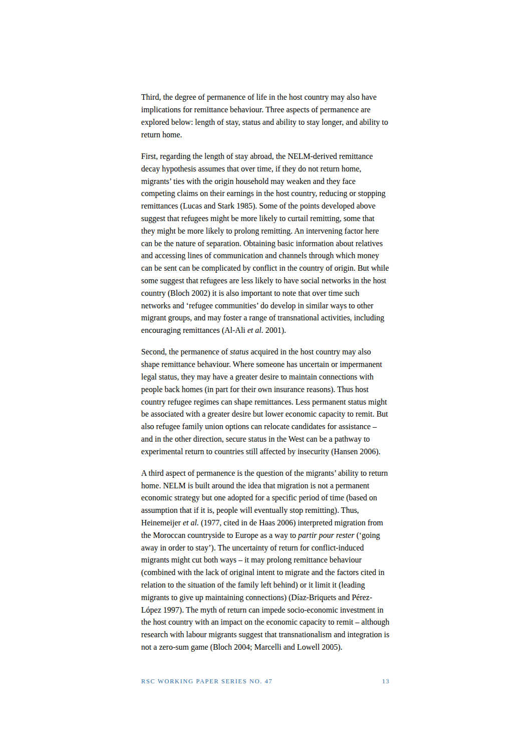Third, the degree of permanence of life in the host country may also have implications for remittance behaviour. Three aspects of permanence are explored below: length of stay, status and ability to stay longer, and ability to return home.
First, regarding the length of stay abroad, the NELM-derived remittance decay hypothesis assumes that over time, if they do not return home, migrants’ ties with the origin household may weaken and they face competing claims on their earnings in the host country, reducing or stopping remittances (Lucas and Stark 1985). Some of the points developed above suggest that refugees might be more likely to curtail remitting, some that they might be more likely to prolong remitting. An intervening factor here can be the nature of separation. Obtaining basic information about relatives and accessing lines of communication and channels through which money can be sent can be complicated by conflict in the country of origin. But while some suggest that refugees are less likely to have social networks in the host country (Bloch 2002) it is also important to note that over time such networks and ‘refugee communities’ do develop in similar ways to other migrant groups, and may foster a range of transnational activities, including encouraging remittances (Al-Ali et al. 2001).
Second, the permanence of status acquired in the host country may also shape remittance behaviour. Where someone has uncertain or impermanent legal status, they may have a greater desire to maintain connections with people back homes (in part for their own insurance reasons). Thus host country refugee regimes can shape remittances. Less permanent status might be associated with a greater desire but lower economic capacity to remit. But also refugee family union options can relocate candidates for assistance – and in the other direction, secure status in the West can be a pathway to experimental return to countries still affected by insecurity (Hansen 2006).
A third aspect of permanence is the question of the migrants’ ability to return home. NELM is built around the idea that migration is not a permanent economic strategy but one adopted for a specific period of time (based on assumption that if it is, people will eventually stop remitting). Thus, Heinemeijer et al. (1977, cited in de Haas 2006) interpreted migration from the Moroccan countryside to Europe as a way to partir pour rester (‘going away in order to stay’). The uncertainty of return for conflict-induced migrants might cut both ways – it may prolong remittance behaviour (combined with the lack of original intent to migrate and the factors cited in relation to the situation of the family left behind) or it limit it (leading migrants to give up maintaining connections) (Díaz-Briquets and Pérez-López 1997). The myth of return can impede socio-economic investment in the host country with an impact on the economic capacity to remit – although research with labour migrants suggest that transnationalism and integration is not a zero-sum game (Bloch 2004; Marcelli and Lowell 2005).
RSC Working Paper Series No. 47 13